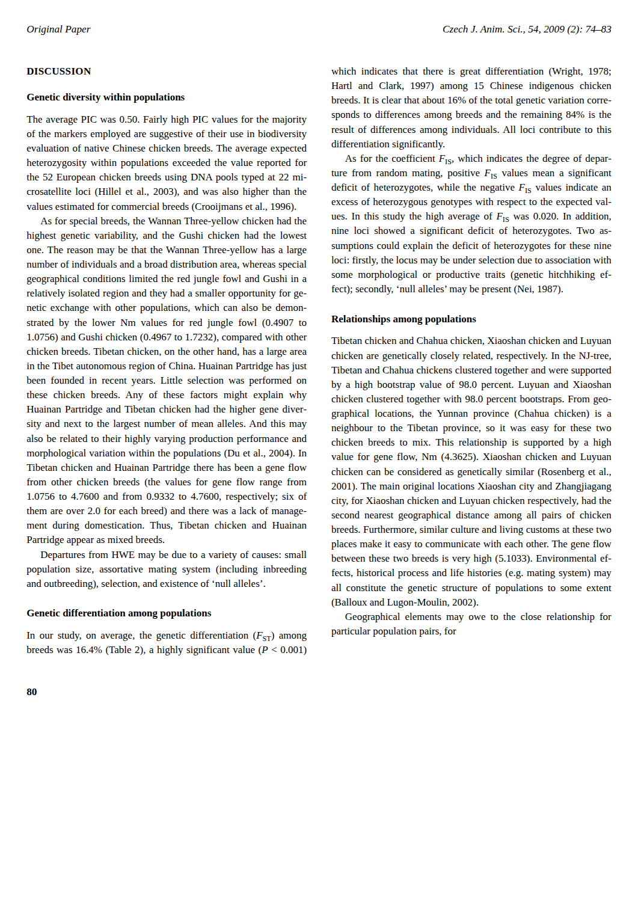Original Paper
Czech J. Anim. Sci., 54, 2009 (2): 74–83
Discussion
Genetic diversity within populations
The average PIC was 0.50. Fairly high PIC values for the majority of the markers employed are suggestive of their use in biodiversity evaluation of native Chinese chicken breeds. The average expected heterozygosity within populations exceeded the value reported for the 52 European chicken breeds using DNA pools typed at 22 microsatellite loci (Hillel et al., 2003), and was also higher than the values estimated for commercial breeds (Crooijmans et al., 1996).
As for special breeds, the Wannan Three-yellow chicken had the highest genetic variability, and the Gushi chicken had the lowest one. The reason may be that the Wannan Three-yellow has a large number of individuals and a broad distribution area, whereas special geographical conditions limited the red jungle fowl and Gushi in a relatively isolated region and they had a smaller opportunity for genetic exchange with other populations, which can also be demonstrated by the lower Nm values for red jungle fowl (0.4907 to 1.0756) and Gushi chicken (0.4967 to 1.7232), compared with other chicken breeds. Tibetan chicken, on the other hand, has a large area in the Tibet autonomous region of China. Huainan Partridge has just been founded in recent years. Little selection was performed on these chicken breeds. Any of these factors might explain why Huainan Partridge and Tibetan chicken had the higher gene diversity and next to the largest number of mean alleles. And this may also be related to their highly varying production performance and morphological variation within the populations (Du et al., 2004). In Tibetan chicken and Huainan Partridge there has been a gene flow from other chicken breeds (the values for gene flow range from 1.0756 to 4.7600 and from 0.9332 to 4.7600, respectively; six of them are over 2.0 for each breed) and there was a lack of management during domestication. Thus, Tibetan chicken and Huainan Partridge appear as mixed breeds.
Departures from HWE may be due to a variety of causes: small population size, assortative mating system (including inbreeding and outbreeding), selection, and existence of ‘null alleles’.
Genetic differentiation among populations
In our study, on average, the genetic differentiation (FST) among breeds was 16.4% (Table 2), a highly significant value (P < 0.001) which indicates that there is great differentiation (Wright, 1978; Hartl and Clark, 1997) among 15 Chinese indigenous chicken breeds. It is clear that about 16% of the total genetic variation corresponds to differences among breeds and the remaining 84% is the result of differences among individuals. All loci contribute to this differentiation significantly.
As for the coefficient FIS, which indicates the degree of departure from random mating, positive FIS values mean a significant deficit of heterozygotes, while the negative FIS values indicate an excess of heterozygous genotypes with respect to the expected values. In this study the high average of FIS was 0.020. In addition, nine loci showed a significant deficit of heterozygotes. Two assumptions could explain the deficit of heterozygotes for these nine loci: firstly, the locus may be under selection due to association with some morphological or productive traits (genetic hitchhiking effect); secondly, ‘null alleles’ may be present (Nei, 1987).
Relationships among populations
Tibetan chicken and Chahua chicken, Xiaoshan chicken and Luyuan chicken are genetically closely related, respectively. In the NJ-tree, Tibetan and Chahua chickens clustered together and were supported by a high bootstrap value of 98.0 percent. Luyuan and Xiaoshan chicken clustered together with 98.0 percent bootstraps. From geographical locations, the Yunnan province (Chahua chicken) is a neighbour to the Tibetan province, so it was easy for these two chicken breeds to mix. This relationship is supported by a high value for gene flow, Nm (4.3625). Xiaoshan chicken and Luyuan chicken can be considered as genetically similar (Rosenberg et al., 2001). The main original locations Xiaoshan city and Zhangjiagang city, for Xiaoshan chicken and Luyuan chicken respectively, had the second nearest geographical distance among all pairs of chicken breeds. Furthermore, similar culture and living customs at these two places make it easy to communicate with each other. The gene flow between these two breeds is very high (5.1033). Environmental effects, historical process and life histories (e.g. mating system) may all constitute the genetic structure of populations to some extent (Balloux and Lugon-Moulin, 2002).
Geographical elements may owe to the close relationship for particular population pairs, for
80